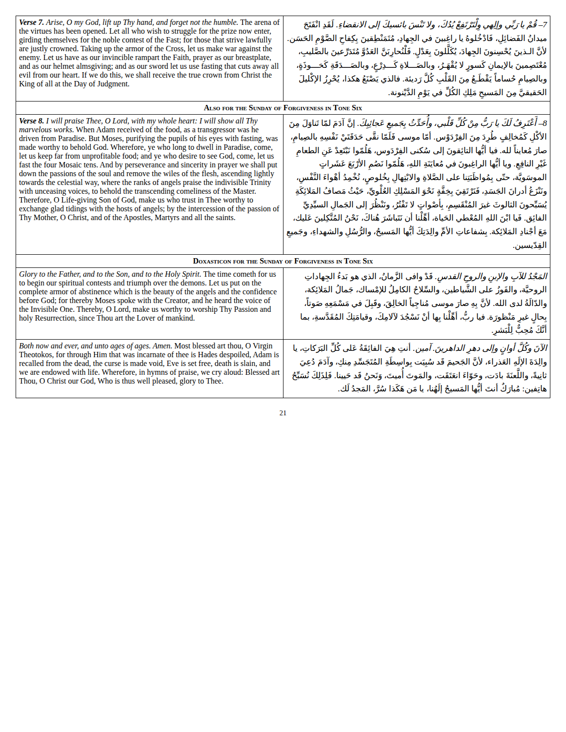| Verse 7. Arise, O my God, lift up Thy hand, and forget not the humble. The arena of the virtues has been opened. Let all who wish to struggle for the prize now enter, girding themselves for the noble contest of the Fast; for those that strive lawfully are justly crowned. Taking up the armor of the Cross, let us make war against the enemy. Let us have as our invincible rampart the Faith, prayer as our breastplate, and as our helmet almsgiving; and as our sword let us use fasting that cuts away all evil from our heart. If we do this, we shall receive the true crown from Christ the King of all at the Day of Judgment. | 7– قُمْ يا رَبِّي وإلِهي وِلْتَرْتَفِعْ يُدُكَ، ولا تَنْسَ بائسيكَ إلى الانقضاءِ. لَقَدِ انْفَتَحَ ميدانُ الفَضائِلِ، فَادْخُلوهُ يا راغِبينَ في الجِهادِ، مُتَمَنْطِقينَ بِكِفاحِ الصَّوْمِ الحَسَن. لأنَّ الـذينَ يُحْسِنونَ الجِهادَ، يُكَلَّلونَ بِعَدْلٍ. فَلْنُحارِبَنَّ العَدُوَّ مُتَدَرِّعينَ بالصَّليبِ، مُعْتَصِمينَ بالإيمانِ كَسورٍ لا يُقْهَـرُ، وبالصَـــلاةِ كَـــدِرْعٍ، وبالصَـــدَقَةِ كَخـــوذَةٍ، وبالصِيامِ حُساماً يَقْطَـعُ مِنَ القَلْبِ كُلَّ رَديئة. فالذي يَصْنَعُ هكذا، يُحْرِزُ الإكْليلَ الحَقيقيَّ مِنَ المَسيحِ مَلِكِ الكُلِّ في يَوْمِ الدَّيْنونة. |
| Also for the Sunday of Forgiveness in Tone Six |
| Verse 8. I will praise Thee, O Lord, with my whole heart: I will show all Thy marvelous works. When Adam received of the food, as a transgressor was he driven from Paradise. But Moses, purifying the pupils of his eyes with fasting, was made worthy to behold God. Wherefore, ye who long to dwell in Paradise, come, let us keep far from unprofitable food; and ye who desire to see God, come, let us fast the four Mosaic tens. And by perseverance and sincerity in prayer we shall put down the passions of the soul and remove the wiles of the flesh, ascending lightly towards the celestial way, where the ranks of angels praise the indivisible Trinity with unceasing voices, to behold the transcending comeliness of the Master. Therefore, O Life-giving Son of God, make us who trust in Thee worthy to exchange glad tidings with the hosts of angels; by the intercession of the passion of Thy Mother, O Christ, and of the Apostles, Martyrs and all the saints. | 8– أَعْتَرِفُ لَكَ يا رَبُّ مِنْ كُلِّ قَلْبي، وأُحَدِّثُ بِجَميعِ عَجائِبِكَ. إنَّ آدَمَ لمّا تَناوَلَ مِنَ الأكْلِ كَمُخالِفٍ طُرِدَ مِنَ الفِرْدَوْس. أمّا موسى فَلَمّا نقَّى حَدَقَتَيْ نَفْسِهِ بالصِيامِ، صارَ مُعايناً لله. فيا أيُّها التائِقونَ إلى سُكنى الفِرْدَوس، هَلُمّوا نَبْتَعِدْ عَنِ الطعامِ غَيْرِ النافِعِ. ويا أيُّها الراغِبونَ في مُعايَنَةِ اللهِ، هَلُمّوا نَصُمِ الأرْبَعَ عَشَراتٍ الموسَويَّة، حتّى بِمُواظَبَتِنا على الصَّلاةِ والابْتِهالِ بِخُلوصٍ، نُخْمِدُ أهْواءَ النَّفْسِ، ونَنْزَعُ أدرانَ الجَسَدِ، فَنَرْتَقِيَ بِخِفَّةٍ نَحْوَ المَسْلِكِ العُلْويِّ، حَيْثُ مَصافُ المَلائِكَةِ يُسَبِّحونَ الثالوثَ غيرَ المُنْقَسِمِ، بِأصْواتٍ لا تَفْتُرُ، ونَنْظُرَ إلى الجَمالِ السيِّدِيِّ الفائِق. فَيا ابْنَ اللهِ المُعْطي الحَياة، أهِّلْنا أن نَتَباشَرَ هُناكَ، نَحْنُ المُتَّكِلينَ عَليك، مَعَ أجْنادِ المَلائِكة. بِشفاعاتِ الأمِّ والِدَتِكَ أيُّها المَسيحُ، والرُّسُلِ والشهداءِ، وجَميعِ القِدّيسين. |
| Doxasticon for the Sunday of Forgiveness in Tone Six |
| Glory to the Father, and to the Son, and to the Holy Spirit. The time cometh for us to begin our spiritual contests and triumph over the demons. Let us put on the complete armor of abstinence which is the beauty of the angels and the confidence before God; for thereby Moses spoke with the Creator, and he heard the voice of the Invisible One. Thereby, O Lord, make us worthy to worship Thy Passion and holy Resurrection, since Thou art the Lover of mankind. | المَجْدُ للآبِ والإبنِ والروحِ القدسِ. قَدْ وافى الزَّمانُ، الذي هو بَدءُ الجِهاداتِ الروحيَّة، والفَوزُ على الشَّياطين، والسِّلاحُ الكامِلُ للإمْساك، جَمالُ المَلائِكة، والدّالَةُ لدى الله. لأنَّ بِهِ صارَ موسى مُناجِياً الخالِقَ، وقَبِلَ في مَسْمَعِهِ صَوتاً، بِحالٍ غيرِ مَنْظورَة. فيا ربُّ، أهِّلْنا بِها أنْ نَسْجُدَ لآلامِكَ، وقيامَتِكَ المُقَدَّسةِ، بما أنَّكَ مُحِبٌّ لِلْبَشرِ. |
| Both now and ever, and unto ages of ages. Amen. Most blessed art thou, O Virgin Theotokos, for through Him that was incarnate of thee is Hades despoiled, Adam is recalled from the dead, the curse is made void, Eve is set free, death is slain, and we are endowed with life. Wherefore, in hymns of praise, we cry aloud: Blessed art Thou, O Christ our God, Who is thus well pleased, glory to Thee. | الآنَ وكُلَّ أوانٍ وإلى دهرِ الداهرينَ. آمين. أنتِ هِيَ الفائِقَةُ عَلى كُلِّ البَرَكاتِ، يا والِدَةَ الإلَهِ العَذراء، لأنَّ الجَحيمَ قَد سُبِيَت بِواسِطَةِ المُتَجَسِّدِ مِنكِ، وآدَمَ دُعِيَ ثانِيةً، واللَّعنَةَ بادَت، وحَوّاءَ انعَتَقَت، والمَوتَ أُميتَ، وَنَحنُ قَد حَيينا. فَلِذَلِكَ نُسَبِّحُ هاتِفين: مُبارَكٌ أنتَ أيُّها المَسيحُ إلَهُنا، يا مَن هَكَذا سُرَّ، المَجدُ لَك. |
21